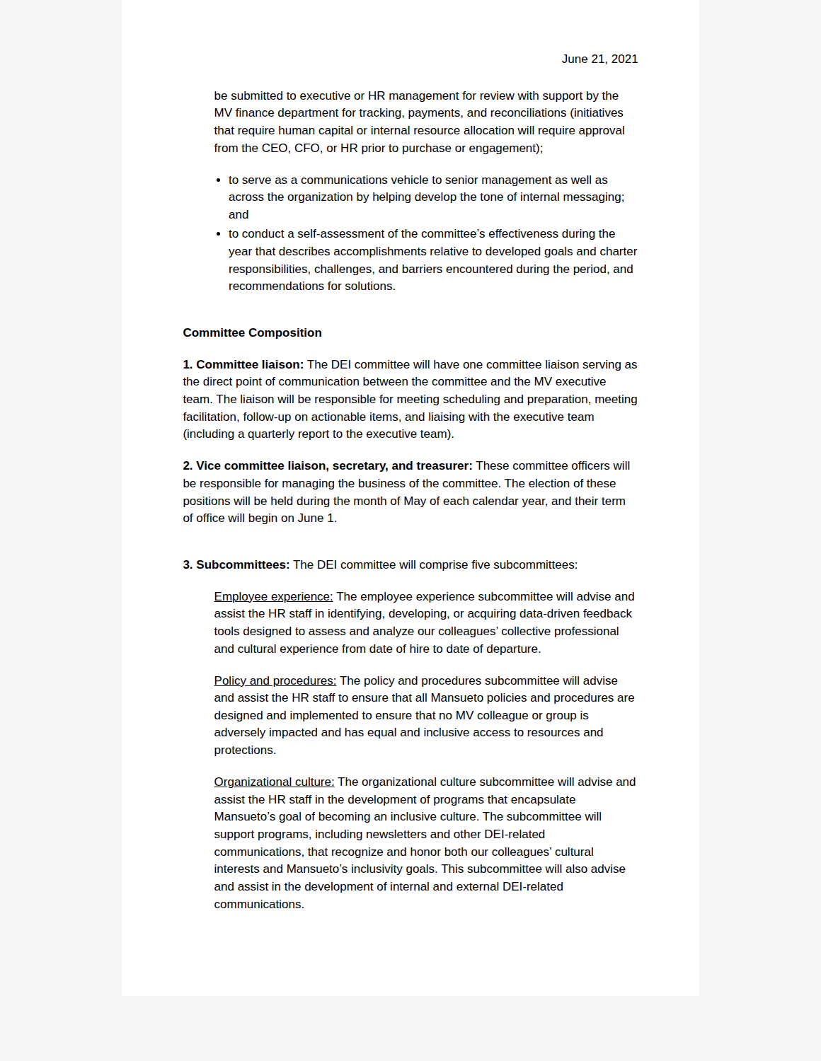June 21, 2021
be submitted to executive or HR management for review with support by the MV finance department for tracking, payments, and reconciliations (initiatives that require human capital or internal resource allocation will require approval from the CEO, CFO, or HR prior to purchase or engagement);
to serve as a communications vehicle to senior management as well as across the organization by helping develop the tone of internal messaging; and
to conduct a self-assessment of the committee’s effectiveness during the year that describes accomplishments relative to developed goals and charter responsibilities, challenges, and barriers encountered during the period, and recommendations for solutions.
Committee Composition
1. Committee liaison: The DEI committee will have one committee liaison serving as the direct point of communication between the committee and the MV executive team. The liaison will be responsible for meeting scheduling and preparation, meeting facilitation, follow-up on actionable items, and liaising with the executive team (including a quarterly report to the executive team).
2. Vice committee liaison, secretary, and treasurer: These committee officers will be responsible for managing the business of the committee. The election of these positions will be held during the month of May of each calendar year, and their term of office will begin on June 1.
3. Subcommittees: The DEI committee will comprise five subcommittees:
Employee experience: The employee experience subcommittee will advise and assist the HR staff in identifying, developing, or acquiring data-driven feedback tools designed to assess and analyze our colleagues’ collective professional and cultural experience from date of hire to date of departure.
Policy and procedures: The policy and procedures subcommittee will advise and assist the HR staff to ensure that all Mansueto policies and procedures are designed and implemented to ensure that no MV colleague or group is adversely impacted and has equal and inclusive access to resources and protections.
Organizational culture: The organizational culture subcommittee will advise and assist the HR staff in the development of programs that encapsulate Mansueto’s goal of becoming an inclusive culture. The subcommittee will support programs, including newsletters and other DEI-related communications, that recognize and honor both our colleagues’ cultural interests and Mansueto’s inclusivity goals. This subcommittee will also advise and assist in the development of internal and external DEI-related communications.